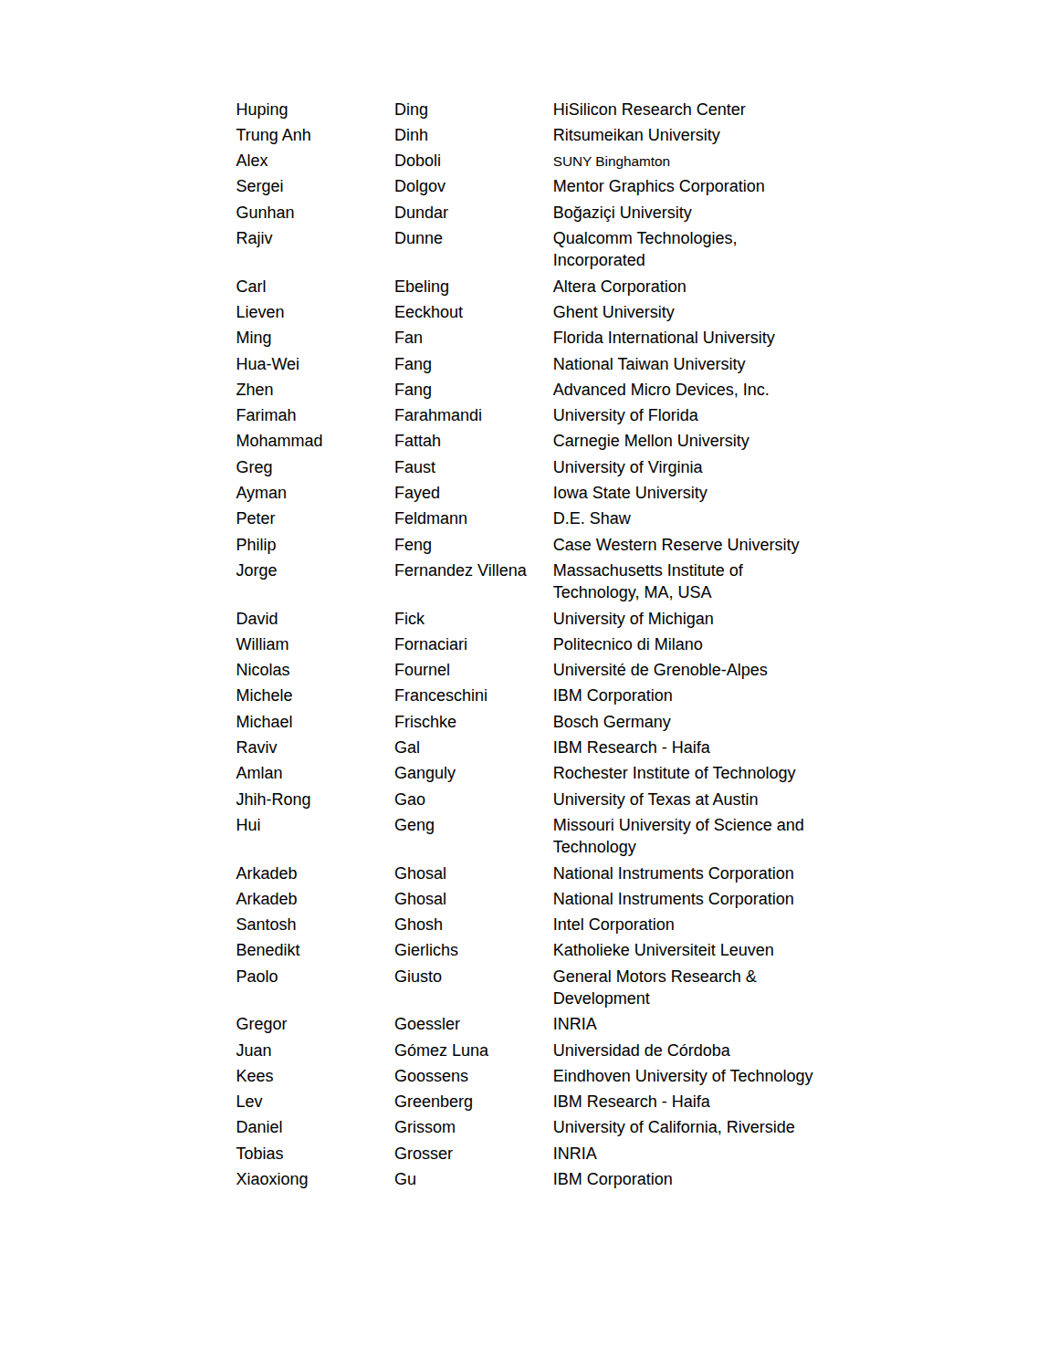| Huping | Ding | HiSilicon Research Center |
| Trung Anh | Dinh | Ritsumeikan University |
| Alex | Doboli | SUNY Binghamton |
| Sergei | Dolgov | Mentor Graphics Corporation |
| Gunhan | Dundar | Boğaziçi University |
| Rajiv | Dunne | Qualcomm Technologies, Incorporated |
| Carl | Ebeling | Altera Corporation |
| Lieven | Eeckhout | Ghent University |
| Ming | Fan | Florida International University |
| Hua-Wei | Fang | National Taiwan University |
| Zhen | Fang | Advanced Micro Devices, Inc. |
| Farimah | Farahmandi | University of Florida |
| Mohammad | Fattah | Carnegie Mellon University |
| Greg | Faust | University of Virginia |
| Ayman | Fayed | Iowa State University |
| Peter | Feldmann | D.E. Shaw |
| Philip | Feng | Case Western Reserve University |
| Jorge | Fernandez Villena | Massachusetts Institute of Technology, MA, USA |
| David | Fick | University of Michigan |
| William | Fornaciari | Politecnico di Milano |
| Nicolas | Fournel | Université de Grenoble-Alpes |
| Michele | Franceschini | IBM Corporation |
| Michael | Frischke | Bosch Germany |
| Raviv | Gal | IBM Research - Haifa |
| Amlan | Ganguly | Rochester Institute of Technology |
| Jhih-Rong | Gao | University of Texas at Austin |
| Hui | Geng | Missouri University of Science and Technology |
| Arkadeb | Ghosal | National Instruments Corporation |
| Arkadeb | Ghosal | National Instruments Corporation |
| Santosh | Ghosh | Intel Corporation |
| Benedikt | Gierlichs | Katholieke Universiteit Leuven |
| Paolo | Giusto | General Motors Research & Development |
| Gregor | Goessler | INRIA |
| Juan | Gómez Luna | Universidad de Córdoba |
| Kees | Goossens | Eindhoven University of Technology |
| Lev | Greenberg | IBM Research - Haifa |
| Daniel | Grissom | University of California, Riverside |
| Tobias | Grosser | INRIA |
| Xiaoxiong | Gu | IBM Corporation |